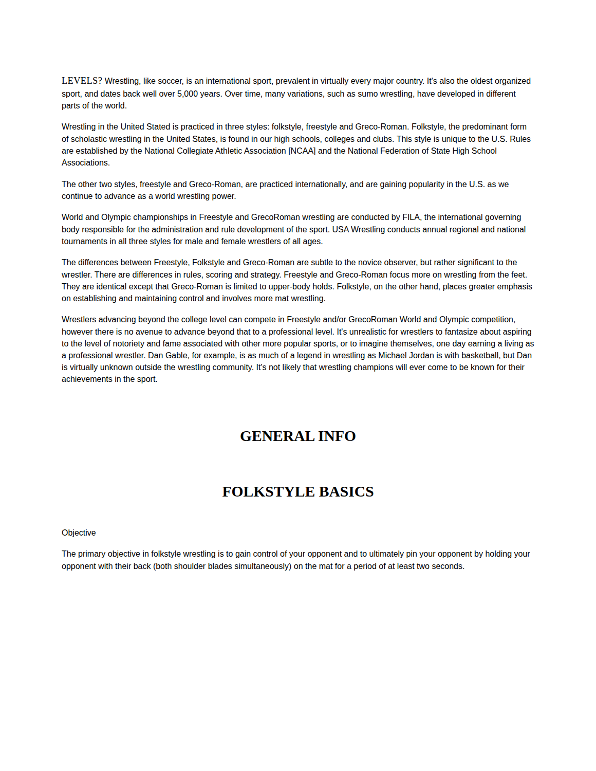LEVELS? Wrestling, like soccer, is an international sport, prevalent in virtually every major country. It's also the oldest organized sport, and dates back well over 5,000 years. Over time, many variations, such as sumo wrestling, have developed in different parts of the world.
Wrestling in the United Stated is practiced in three styles: folkstyle, freestyle and Greco-Roman. Folkstyle, the predominant form of scholastic wrestling in the United States, is found in our high schools, colleges and clubs. This style is unique to the U.S. Rules are established by the National Collegiate Athletic Association [NCAA] and the National Federation of State High School Associations.
The other two styles, freestyle and Greco-Roman, are practiced internationally, and are gaining popularity in the U.S. as we continue to advance as a world wrestling power.
World and Olympic championships in Freestyle and GrecoRoman wrestling are conducted by FILA, the international governing body responsible for the administration and rule development of the sport. USA Wrestling conducts annual regional and national tournaments in all three styles for male and female wrestlers of all ages.
The differences between Freestyle, Folkstyle and Greco-Roman are subtle to the novice observer, but rather significant to the wrestler. There are differences in rules, scoring and strategy. Freestyle and Greco-Roman focus more on wrestling from the feet. They are identical except that Greco-Roman is limited to upper-body holds. Folkstyle, on the other hand, places greater emphasis on establishing and maintaining control and involves more mat wrestling.
Wrestlers advancing beyond the college level can compete in Freestyle and/or GrecoRoman World and Olympic competition, however there is no avenue to advance beyond that to a professional level. It's unrealistic for wrestlers to fantasize about aspiring to the level of notoriety and fame associated with other more popular sports, or to imagine themselves, one day earning a living as a professional wrestler. Dan Gable, for example, is as much of a legend in wrestling as Michael Jordan is with basketball, but Dan is virtually unknown outside the wrestling community. It's not likely that wrestling champions will ever come to be known for their achievements in the sport.
GENERAL INFO
FOLKSTYLE BASICS
Objective
The primary objective in folkstyle wrestling is to gain control of your opponent and to ultimately pin your opponent by holding your opponent with their back (both shoulder blades simultaneously) on the mat for a period of at least two seconds.